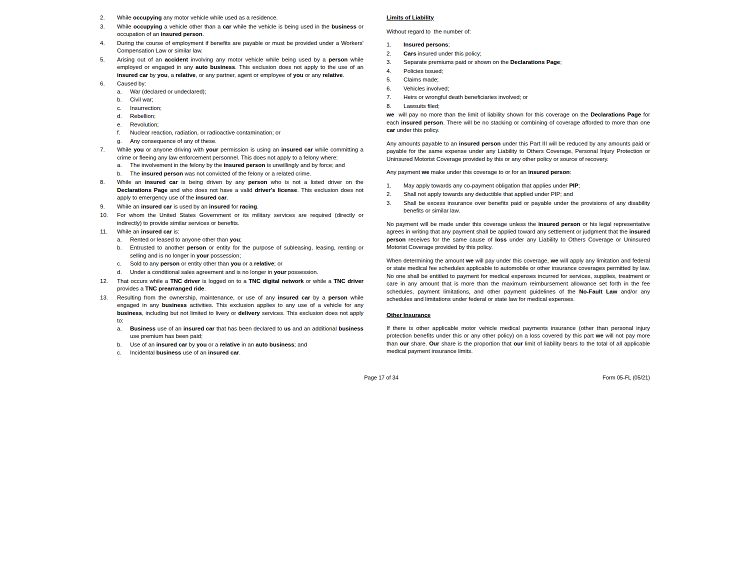2. While occupying any motor vehicle while used as a residence.
3. While occupying a vehicle other than a car while the vehicle is being used in the business or occupation of an insured person.
4. During the course of employment if benefits are payable or must be provided under a Workers' Compensation Law or similar law.
5. Arising out of an accident involving any motor vehicle while being used by a person while employed or engaged in any auto business. This exclusion does not apply to the use of an insured car by you, a relative, or any partner, agent or employee of you or any relative.
6. Caused by:
a. War (declared or undeclared);
b. Civil war;
c. Insurrection;
d. Rebellion;
e. Revolution;
f. Nuclear reaction, radiation, or radioactive contamination; or
g. Any consequence of any of these.
7. While you or anyone driving with your permission is using an insured car while committing a crime or fleeing any law enforcement personnel. This does not apply to a felony where:
a. The involvement in the felony by the insured person is unwillingly and by force; and
b. The insured person was not convicted of the felony or a related crime.
8. While an insured car is being driven by any person who is not a listed driver on the Declarations Page and who does not have a valid driver's license. This exclusion does not apply to emergency use of the insured car.
9. While an insured car is used by an insured for racing.
10. For whom the United States Government or its military services are required (directly or indirectly) to provide similar services or benefits.
11. While an insured car is:
a. Rented or leased to anyone other than you;
b. Entrusted to another person or entity for the purpose of subleasing, leasing, renting or selling and is no longer in your possession;
c. Sold to any person or entity other than you or a relative; or
d. Under a conditional sales agreement and is no longer in your possession.
12. That occurs while a TNC driver is logged on to a TNC digital network or while a TNC driver provides a TNC prearranged ride.
13. Resulting from the ownership, maintenance, or use of any insured car by a person while engaged in any business activities. This exclusion applies to any use of a vehicle for any business, including but not limited to livery or delivery services. This exclusion does not apply to:
a. Business use of an insured car that has been declared to us and an additional business use premium has been paid;
b. Use of an insured car by you or a relative in an auto business; and
c. Incidental business use of an insured car.
Limits of Liability
Without regard to the number of:
1. Insured persons;
2. Cars insured under this policy;
3. Separate premiums paid or shown on the Declarations Page;
4. Policies issued;
5. Claims made;
6. Vehicles involved;
7. Heirs or wrongful death beneficiaries involved; or
8. Lawsuits filed;
we will pay no more than the limit of liability shown for this coverage on the Declarations Page for each insured person. There will be no stacking or combining of coverage afforded to more than one car under this policy.
Any amounts payable to an insured person under this Part III will be reduced by any amounts paid or payable for the same expense under any Liability to Others Coverage, Personal Injury Protection or Uninsured Motorist Coverage provided by this or any other policy or source of recovery.
Any payment we make under this coverage to or for an insured person:
1. May apply towards any co-payment obligation that applies under PIP;
2. Shall not apply towards any deductible that applied under PIP; and
3. Shall be excess insurance over benefits paid or payable under the provisions of any disability benefits or similar law.
No payment will be made under this coverage unless the insured person or his legal representative agrees in writing that any payment shall be applied toward any settlement or judgment that the insured person receives for the same cause of loss under any Liability to Others Coverage or Uninsured Motorist Coverage provided by this policy.
When determining the amount we will pay under this coverage, we will apply any limitation and federal or state medical fee schedules applicable to automobile or other insurance coverages permitted by law. No one shall be entitled to payment for medical expenses incurred for services, supplies, treatment or care in any amount that is more than the maximum reimbursement allowance set forth in the fee schedules, payment limitations, and other payment guidelines of the No-Fault Law and/or any schedules and limitations under federal or state law for medical expenses.
Other Insurance
If there is other applicable motor vehicle medical payments insurance (other than personal injury protection benefits under this or any other policy) on a loss covered by this part we will not pay more than our share. Our share is the proportion that our limit of liability bears to the total of all applicable medical payment insurance limits.
Page 17 of 34
Form 05-FL (05/21)